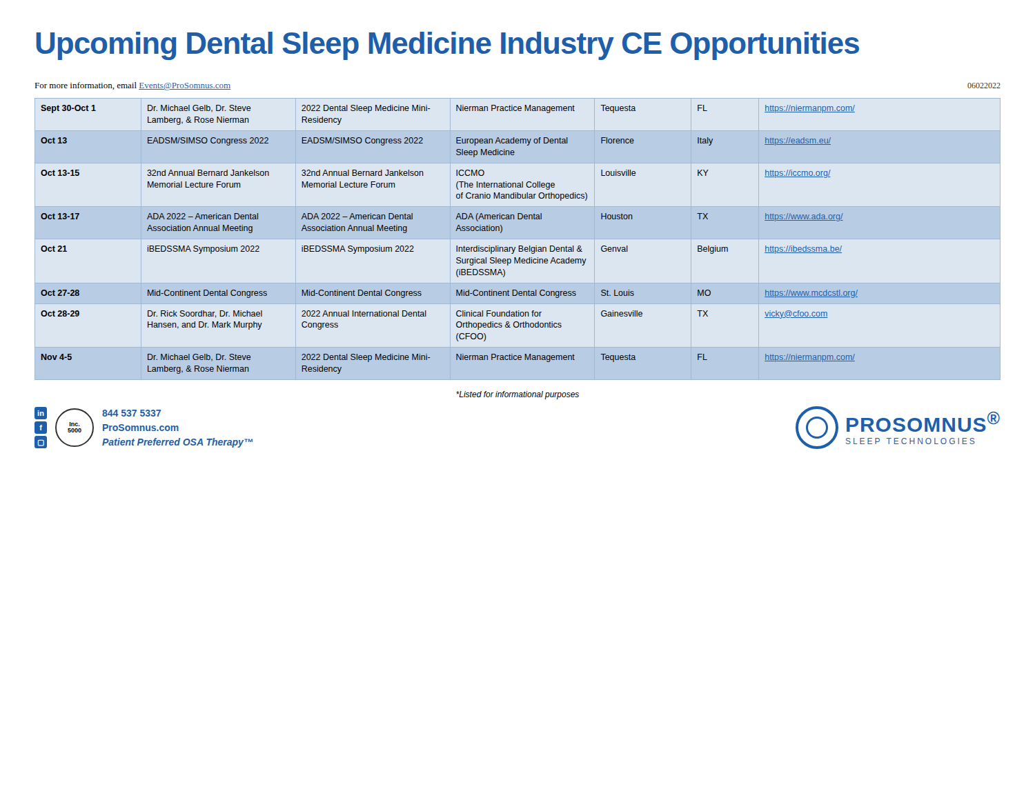Upcoming Dental Sleep Medicine Industry CE Opportunities
For more information, email Events@ProSomnus.com
06022022
| Sept 30-Oct 1 | Dr. Michael Gelb, Dr. Steve Lamberg, & Rose Nierman | 2022 Dental Sleep Medicine Mini-Residency | Nierman Practice Management | Tequesta | FL | https://niermanpm.com/ |
| Oct 13 | EADSM/SIMSO Congress 2022 | EADSM/SIMSO Congress 2022 | European Academy of Dental Sleep Medicine | Florence | Italy | https://eadsm.eu/ |
| Oct 13-15 | 32nd Annual Bernard Jankelson Memorial Lecture Forum | 32nd Annual Bernard Jankelson Memorial Lecture Forum | ICCMO (The International College of Cranio Mandibular Orthopedics) | Louisville | KY | https://iccmo.org/ |
| Oct 13-17 | ADA 2022 – American Dental Association Annual Meeting | ADA 2022 – American Dental Association Annual Meeting | ADA (American Dental Association) | Houston | TX | https://www.ada.org/ |
| Oct 21 | iBEDSSMA Symposium 2022 | iBEDSSMA Symposium 2022 | Interdisciplinary Belgian Dental & Surgical Sleep Medicine Academy (iBEDSSMA) | Genval | Belgium | https://ibedssma.be/ |
| Oct 27-28 | Mid-Continent Dental Congress | Mid-Continent Dental Congress | Mid-Continent Dental Congress | St. Louis | MO | https://www.mcdcstl.org/ |
| Oct 28-29 | Dr. Rick Soordhar, Dr. Michael Hansen, and Dr. Mark Murphy | 2022 Annual International Dental Congress | Clinical Foundation for Orthopedics & Orthodontics (CFOO) | Gainesville | TX | vicky@cfoo.com |
| Nov 4-5 | Dr. Michael Gelb, Dr. Steve Lamberg, & Rose Nierman | 2022 Dental Sleep Medicine Mini-Residency | Nierman Practice Management | Tequesta | FL | https://niermanpm.com/ |
*Listed for informational purposes
in
f
▢
Inc.
5000
844 537 5337
ProSomnus.com
Patient Preferred OSA Therapy™
PROSOMNUS®
SLEEP TECHNOLOGIES